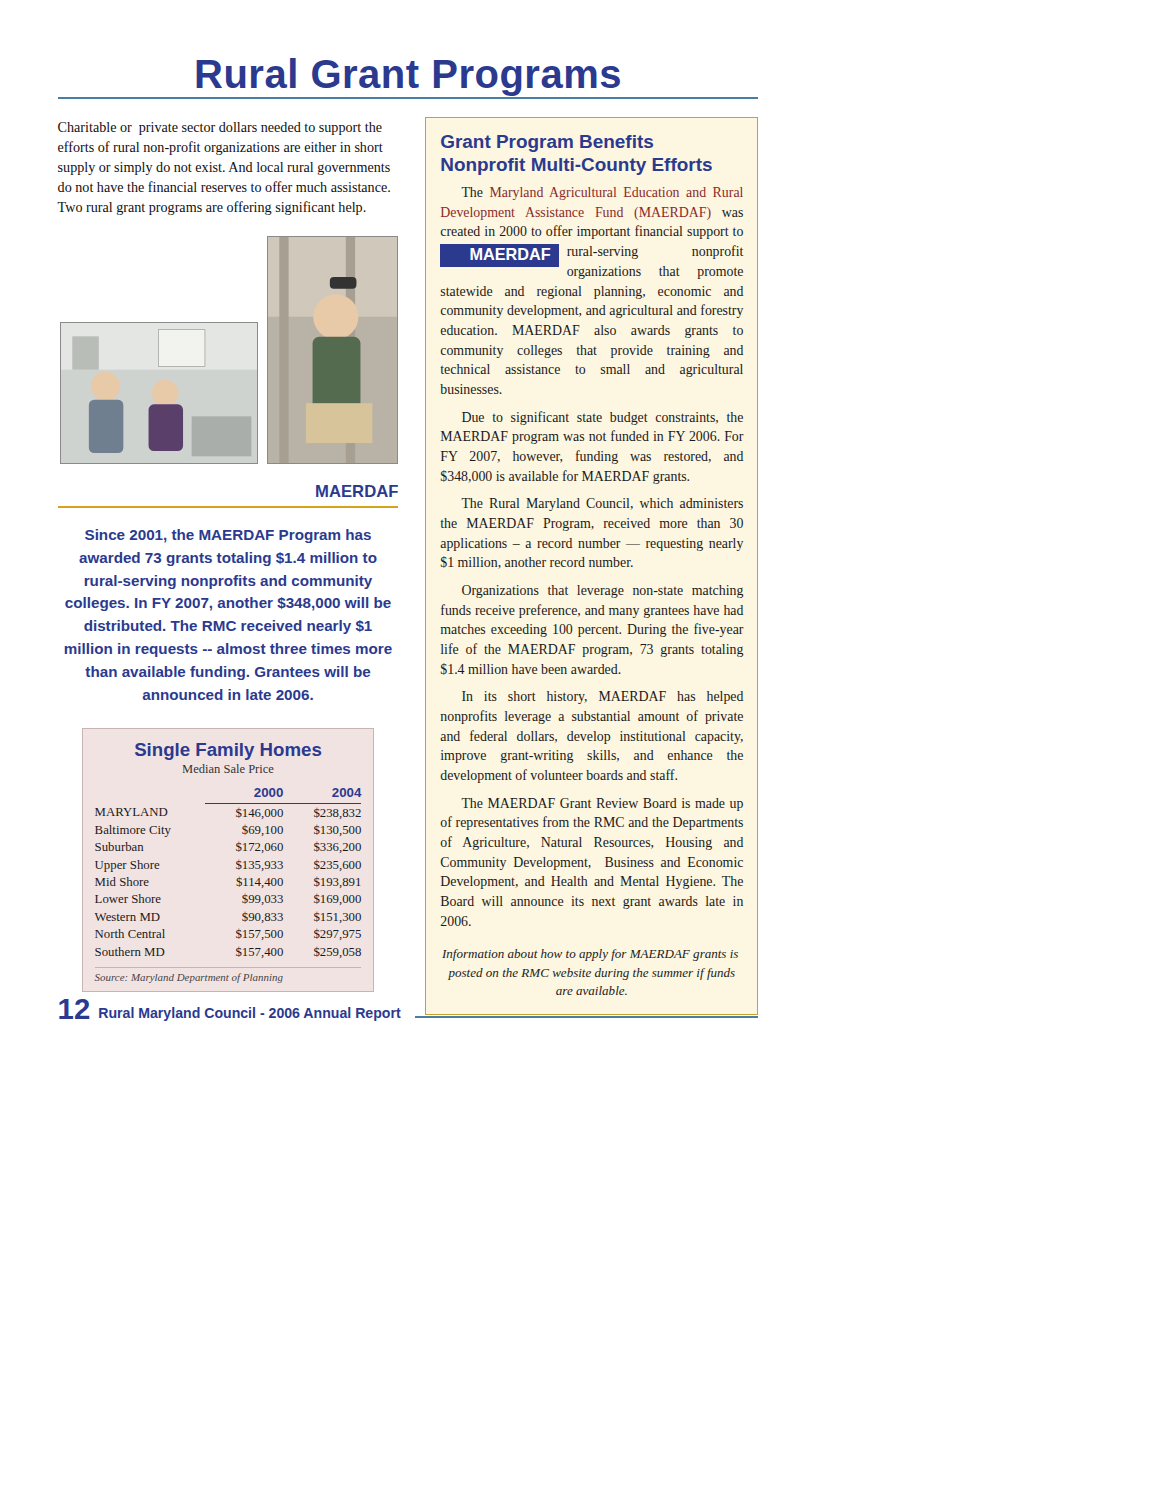Rural Grant Programs
Charitable or private sector dollars needed to support the efforts of rural non-profit organizations are either in short supply or simply do not exist. And local rural governments do not have the financial reserves to offer much assistance. Two rural grant programs are offering significant help.
MAERDAF
Since 2001, the MAERDAF Program has awarded 73 grants totaling $1.4 million to rural-serving nonprofits and community colleges. In FY 2007, another $348,000 will be distributed. The RMC received nearly $1 million in requests -- almost three times more than available funding. Grantees will be announced in late 2006.
Single Family Homes
Median Sale Price
| | 2000 | 2004 |
| --- | --- | --- |
| MARYLAND | $146,000 | $238,832 |
| Baltimore City | $69,100 | $130,500 |
| Suburban | $172,060 | $336,200 |
| Upper Shore | $135,933 | $235,600 |
| Mid Shore | $114,400 | $193,891 |
| Lower Shore | $99,033 | $169,000 |
| Western MD | $90,833 | $151,300 |
| North Central | $157,500 | $297,975 |
| Southern MD | $157,400 | $259,058 |
Source: Maryland Department of Planning
Grant Program Benefits Nonprofit Multi-County Efforts
The Maryland Agricultural Education and Rural Development Assistance Fund (MAERDAF) was created in 2000 to offer important financial support to rural-serving MAERDAF nonprofit organizations that promote statewide and regional planning, economic and community development, and agricultural and forestry education. MAERDAF also awards grants to community colleges that provide training and technical assistance to small and agricultural businesses.
Due to significant state budget constraints, the MAERDAF program was not funded in FY 2006. For FY 2007, however, funding was restored, and $348,000 is available for MAERDAF grants.
The Rural Maryland Council, which administers the MAERDAF Program, received more than 30 applications – a record number — requesting nearly $1 million, another record number.
Organizations that leverage non-state matching funds receive preference, and many grantees have had matches exceeding 100 percent. During the five-year life of the MAERDAF program, 73 grants totaling $1.4 million have been awarded.
In its short history, MAERDAF has helped nonprofits leverage a substantial amount of private and federal dollars, develop institutional capacity, improve grant-writing skills, and enhance the development of volunteer boards and staff.
The MAERDAF Grant Review Board is made up of representatives from the RMC and the Departments of Agriculture, Natural Resources, Housing and Community Development, Business and Economic Development, and Health and Mental Hygiene. The Board will announce its next grant awards late in 2006.
Information about how to apply for MAERDAF grants is posted on the RMC website during the summer if funds are available.
12
Rural Maryland Council - 2006 Annual Report